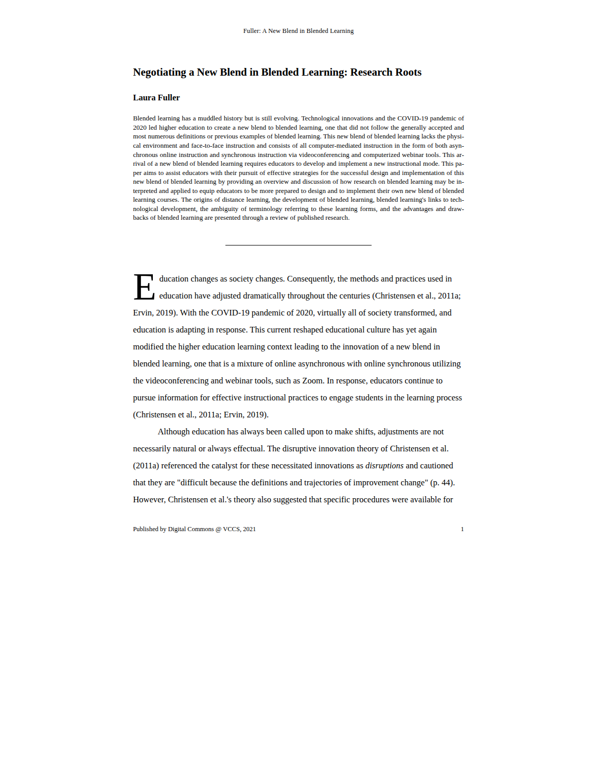Fuller: A New Blend in Blended Learning
Negotiating a New Blend in Blended Learning: Research Roots
Laura Fuller
Blended learning has a muddled history but is still evolving. Technological innovations and the COVID-19 pandemic of 2020 led higher education to create a new blend to blended learning, one that did not follow the generally accepted and most numerous definitions or previous examples of blended learning. This new blend of blended learning lacks the physical environment and face-to-face instruction and consists of all computer-mediated instruction in the form of both asynchronous online instruction and synchronous instruction via videoconferencing and computerized webinar tools. This arrival of a new blend of blended learning requires educators to develop and implement a new instructional mode. This paper aims to assist educators with their pursuit of effective strategies for the successful design and implementation of this new blend of blended learning by providing an overview and discussion of how research on blended learning may be interpreted and applied to equip educators to be more prepared to design and to implement their own new blend of blended learning courses. The origins of distance learning, the development of blended learning, blended learning's links to technological development, the ambiguity of terminology referring to these learning forms, and the advantages and drawbacks of blended learning are presented through a review of published research.
Education changes as society changes. Consequently, the methods and practices used in education have adjusted dramatically throughout the centuries (Christensen et al., 2011a; Ervin, 2019). With the COVID-19 pandemic of 2020, virtually all of society transformed, and education is adapting in response. This current reshaped educational culture has yet again modified the higher education learning context leading to the innovation of a new blend in blended learning, one that is a mixture of online asynchronous with online synchronous utilizing the videoconferencing and webinar tools, such as Zoom. In response, educators continue to pursue information for effective instructional practices to engage students in the learning process (Christensen et al., 2011a; Ervin, 2019).
Although education has always been called upon to make shifts, adjustments are not necessarily natural or always effectual. The disruptive innovation theory of Christensen et al. (2011a) referenced the catalyst for these necessitated innovations as disruptions and cautioned that they are "difficult because the definitions and trajectories of improvement change" (p. 44). However, Christensen et al.'s theory also suggested that specific procedures were available for
Published by Digital Commons @ VCCS, 2021
1